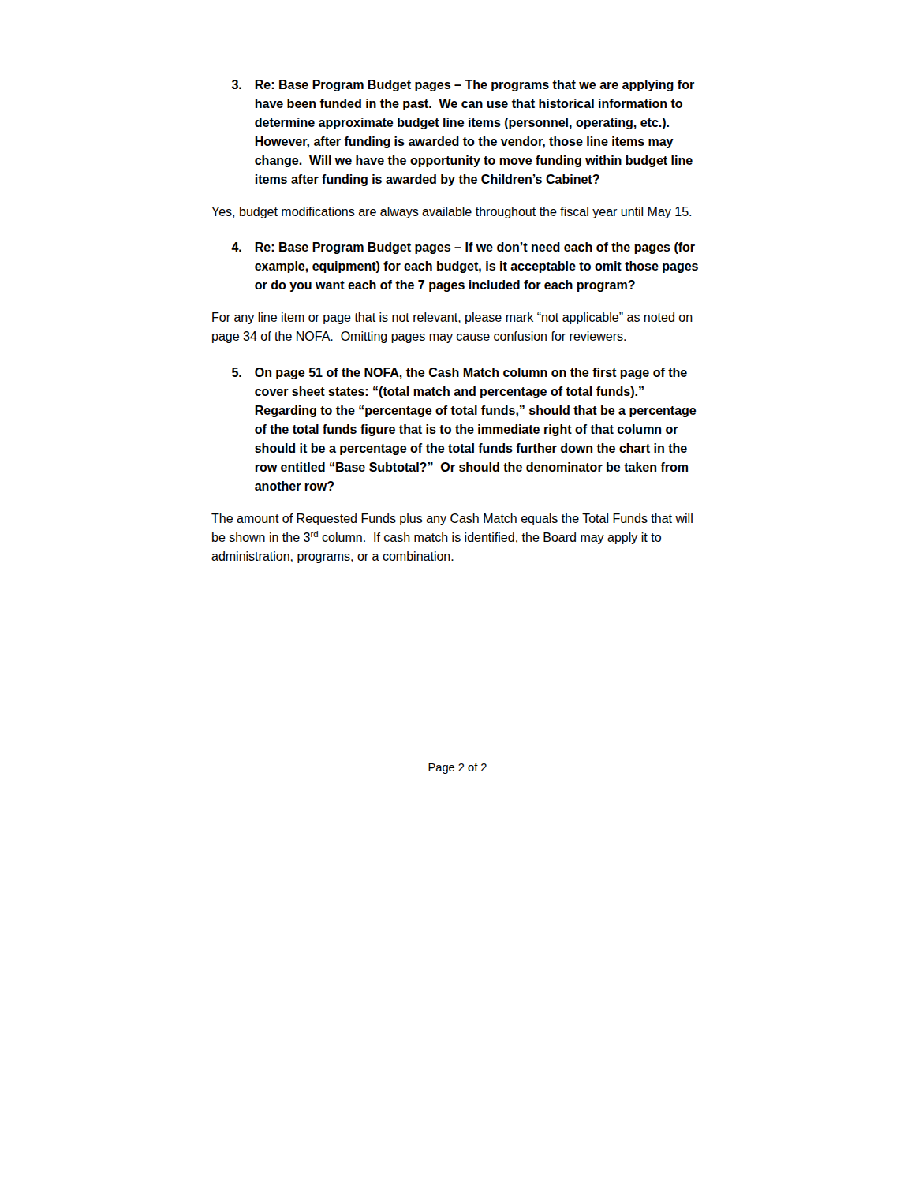Re: Base Program Budget pages – The programs that we are applying for have been funded in the past. We can use that historical information to determine approximate budget line items (personnel, operating, etc.). However, after funding is awarded to the vendor, those line items may change. Will we have the opportunity to move funding within budget line items after funding is awarded by the Children’s Cabinet?
Yes, budget modifications are always available throughout the fiscal year until May 15.
Re: Base Program Budget pages – If we don’t need each of the pages (for example, equipment) for each budget, is it acceptable to omit those pages or do you want each of the 7 pages included for each program?
For any line item or page that is not relevant, please mark “not applicable” as noted on page 34 of the NOFA. Omitting pages may cause confusion for reviewers.
On page 51 of the NOFA, the Cash Match column on the first page of the cover sheet states: “(total match and percentage of total funds).” Regarding to the “percentage of total funds,” should that be a percentage of the total funds figure that is to the immediate right of that column or should it be a percentage of the total funds further down the chart in the row entitled “Base Subtotal?” Or should the denominator be taken from another row?
The amount of Requested Funds plus any Cash Match equals the Total Funds that will be shown in the 3rd column. If cash match is identified, the Board may apply it to administration, programs, or a combination.
Page 2 of 2